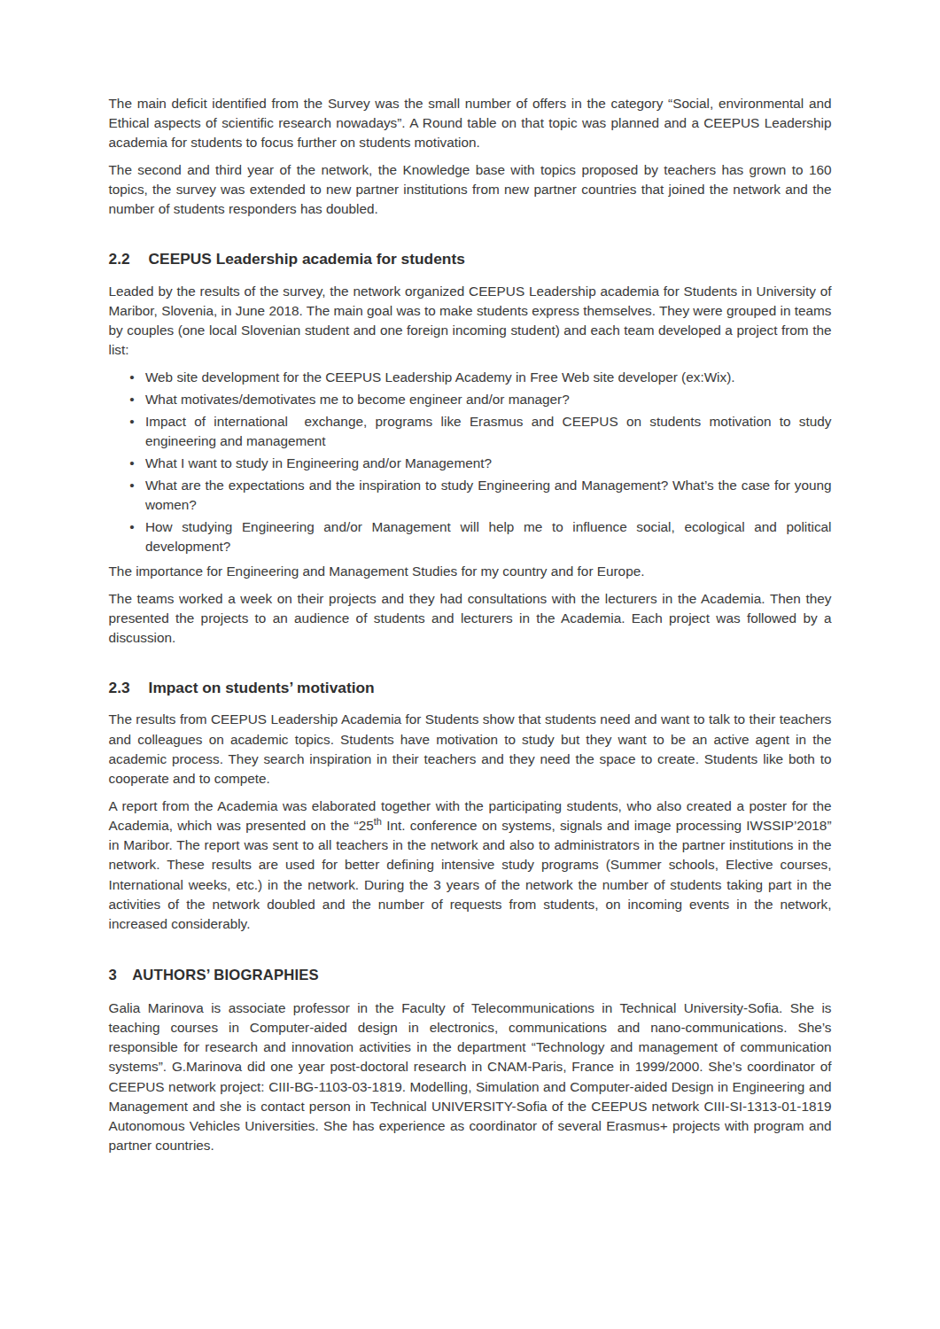The main deficit identified from the Survey was the small number of offers in the category “Social, environmental and Ethical aspects of scientific research nowadays”. A Round table on that topic was planned and a CEEPUS Leadership academia for students to focus further on students motivation.
The second and third year of the network, the Knowledge base with topics proposed by teachers has grown to 160 topics, the survey was extended to new partner institutions from new partner countries that joined the network and the number of students responders has doubled.
2.2 CEEPUS Leadership academia for students
Leaded by the results of the survey, the network organized CEEPUS Leadership academia for Students in University of Maribor, Slovenia, in June 2018. The main goal was to make students express themselves. They were grouped in teams by couples (one local Slovenian student and one foreign incoming student) and each team developed a project from the list:
Web site development for the CEEPUS Leadership Academy in Free Web site developer (ex:Wix).
What motivates/demotivates me to become engineer and/or manager?
Impact of international exchange, programs like Erasmus and CEEPUS on students motivation to study engineering and management
What I want to study in Engineering and/or Management?
What are the expectations and the inspiration to study Engineering and Management? What’s the case for young women?
How studying Engineering and/or Management will help me to influence social, ecological and political development?
The importance for Engineering and Management Studies for my country and for Europe.
The teams worked a week on their projects and they had consultations with the lecturers in the Academia. Then they presented the projects to an audience of students and lecturers in the Academia. Each project was followed by a discussion.
2.3 Impact on students’ motivation
The results from CEEPUS Leadership Academia for Students show that students need and want to talk to their teachers and colleagues on academic topics. Students have motivation to study but they want to be an active agent in the academic process. They search inspiration in their teachers and they need the space to create. Students like both to cooperate and to compete.
A report from the Academia was elaborated together with the participating students, who also created a poster for the Academia, which was presented on the “25th Int. conference on systems, signals and image processing IWSSIP’2018” in Maribor. The report was sent to all teachers in the network and also to administrators in the partner institutions in the network. These results are used for better defining intensive study programs (Summer schools, Elective courses, International weeks, etc.) in the network. During the 3 years of the network the number of students taking part in the activities of the network doubled and the number of requests from students, on incoming events in the network, increased considerably.
3 AUTHORS’ BIOGRAPHIES
Galia Marinova is associate professor in the Faculty of Telecommunications in Technical University-Sofia. She is teaching courses in Computer-aided design in electronics, communications and nano-communications. She’s responsible for research and innovation activities in the department “Technology and management of communication systems”. G.Marinova did one year post-doctoral research in CNAM-Paris, France in 1999/2000. She’s coordinator of CEEPUS network project: CIII-BG-1103-03-1819. Modelling, Simulation and Computer-aided Design in Engineering and Management and she is contact person in Technical UNIVERSITY-Sofia of the CEEPUS network CIII-SI-1313-01-1819 Autonomous Vehicles Universities. She has experience as coordinator of several Erasmus+ projects with program and partner countries.